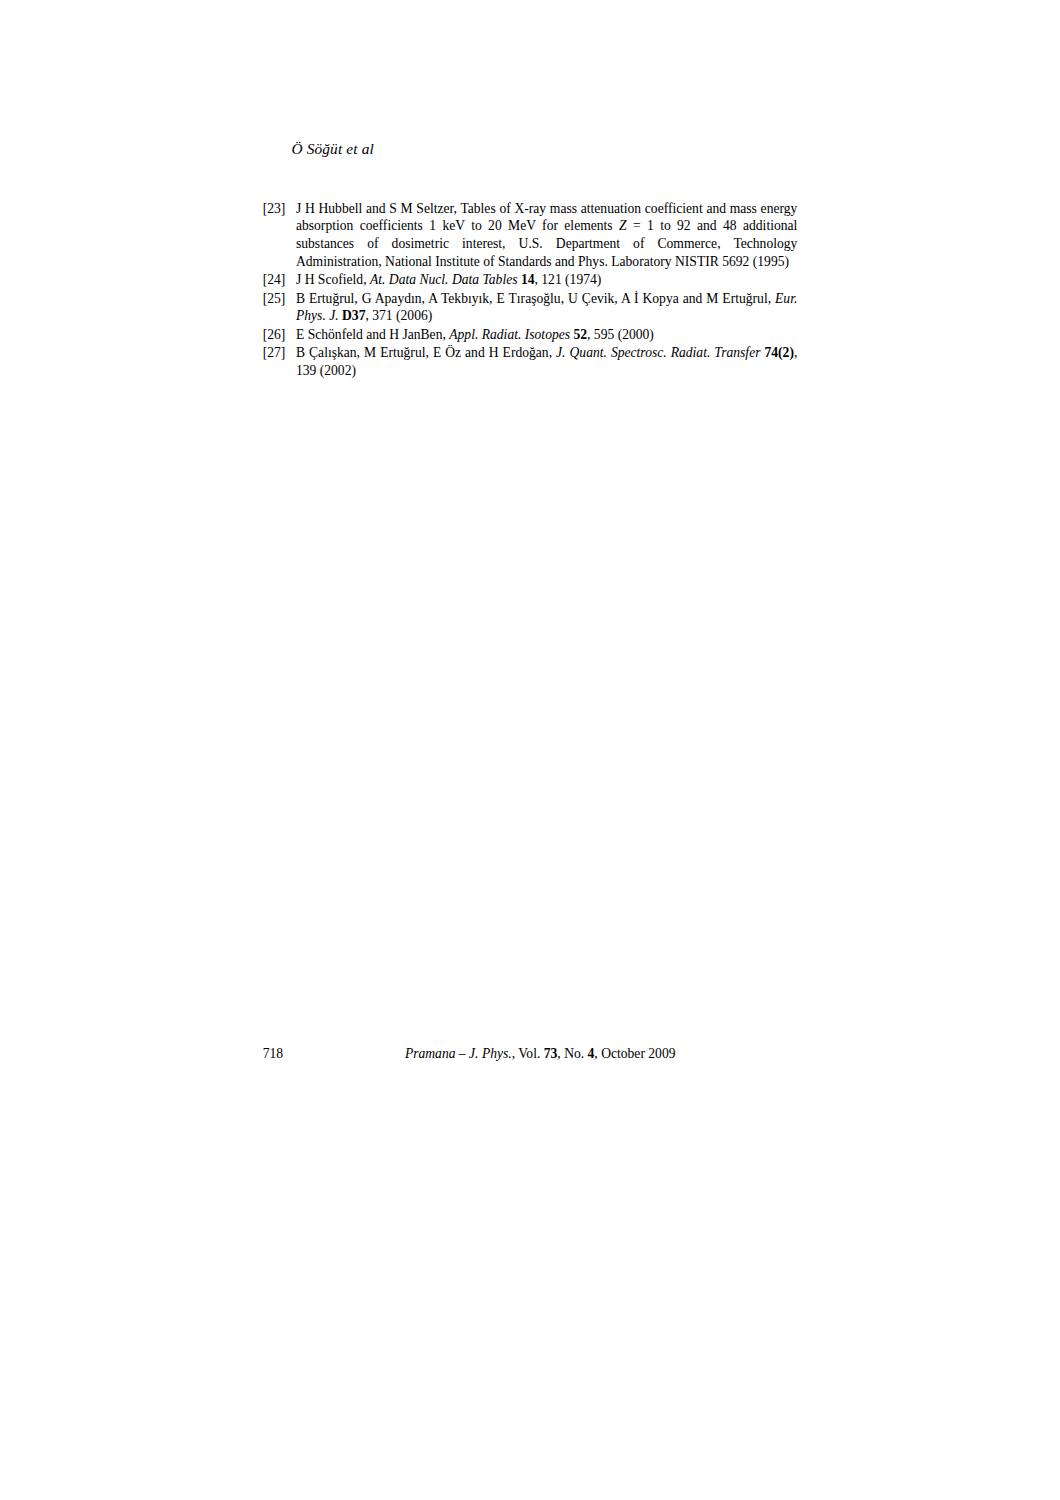Ö Söğüt et al
[23] J H Hubbell and S M Seltzer, Tables of X-ray mass attenuation coefficient and mass energy absorption coefficients 1 keV to 20 MeV for elements Z = 1 to 92 and 48 additional substances of dosimetric interest, U.S. Department of Commerce, Technology Administration, National Institute of Standards and Phys. Laboratory NISTIR 5692 (1995)
[24] J H Scofield, At. Data Nucl. Data Tables 14, 121 (1974)
[25] B Ertuğrul, G Apaydın, A Tekbıyık, E Tıraşoğlu, U Çevik, A İ Kopya and M Ertuğrul, Eur. Phys. J. D37, 371 (2006)
[26] E Schönfeld and H JanBen, Appl. Radiat. Isotopes 52, 595 (2000)
[27] B Çalışkan, M Ertuğrul, E Öz and H Erdoğan, J. Quant. Spectrosc. Radiat. Transfer 74(2), 139 (2002)
718
Pramana – J. Phys., Vol. 73, No. 4, October 2009